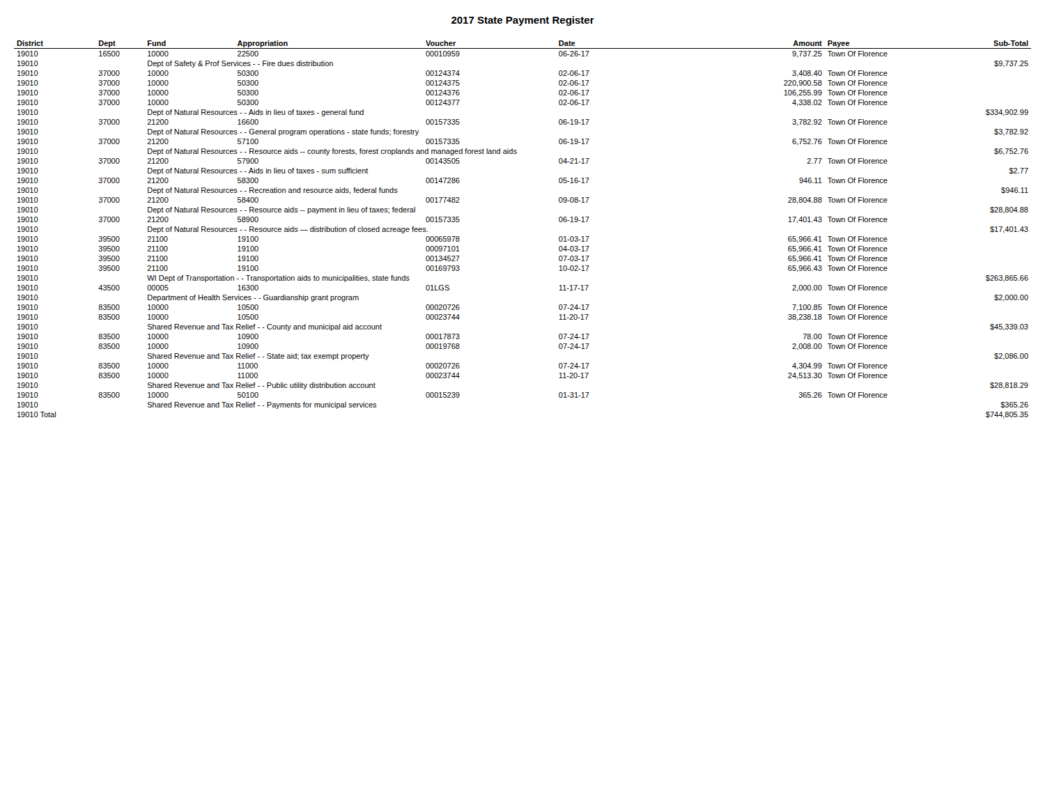2017 State Payment Register
| District | Dept | Fund | Appropriation | Voucher | Date | Amount | Payee | Sub-Total |
| --- | --- | --- | --- | --- | --- | --- | --- | --- |
| 19010 | 16500 | 10000 | 22500 | 00010959 | 06-26-17 | 9,737.25 | Town Of Florence | |
| 19010 | | Dept of Safety & Prof Services - - Fire dues distribution | | $9,737.25 |
| 19010 | 37000 | 10000 | 50300 | 00124374 | 02-06-17 | 3,408.40 | Town Of Florence | |
| 19010 | 37000 | 10000 | 50300 | 00124375 | 02-06-17 | 220,900.58 | Town Of Florence | |
| 19010 | 37000 | 10000 | 50300 | 00124376 | 02-06-17 | 106,255.99 | Town Of Florence | |
| 19010 | 37000 | 10000 | 50300 | 00124377 | 02-06-17 | 4,338.02 | Town Of Florence | |
| 19010 | | Dept of Natural Resources - - Aids in lieu of taxes - general fund | | $334,902.99 |
| 19010 | 37000 | 21200 | 16600 | 00157335 | 06-19-17 | 3,782.92 | Town Of Florence | |
| 19010 | | Dept of Natural Resources - - General program operations - state funds; forestry | | $3,782.92 |
| 19010 | 37000 | 21200 | 57100 | 00157335 | 06-19-17 | 6,752.76 | Town Of Florence | |
| 19010 | | Dept of Natural Resources - - Resource aids -- county forests, forest croplands and managed forest land aids | | $6,752.76 |
| 19010 | 37000 | 21200 | 57900 | 00143505 | 04-21-17 | 2.77 | Town Of Florence | |
| 19010 | | Dept of Natural Resources - - Aids in lieu of taxes - sum sufficient | | $2.77 |
| 19010 | 37000 | 21200 | 58300 | 00147286 | 05-16-17 | 946.11 | Town Of Florence | |
| 19010 | | Dept of Natural Resources - - Recreation and resource aids, federal funds | | $946.11 |
| 19010 | 37000 | 21200 | 58400 | 00177482 | 09-08-17 | 28,804.88 | Town Of Florence | |
| 19010 | | Dept of Natural Resources - - Resource aids -- payment in lieu of taxes; federal | | $28,804.88 |
| 19010 | 37000 | 21200 | 58900 | 00157335 | 06-19-17 | 17,401.43 | Town Of Florence | |
| 19010 | | Dept of Natural Resources - - Resource aids — distribution of closed acreage fees. | | $17,401.43 |
| 19010 | 39500 | 21100 | 19100 | 00065978 | 01-03-17 | 65,966.41 | Town Of Florence | |
| 19010 | 39500 | 21100 | 19100 | 00097101 | 04-03-17 | 65,966.41 | Town Of Florence | |
| 19010 | 39500 | 21100 | 19100 | 00134527 | 07-03-17 | 65,966.41 | Town Of Florence | |
| 19010 | 39500 | 21100 | 19100 | 00169793 | 10-02-17 | 65,966.43 | Town Of Florence | |
| 19010 | | WI Dept of Transportation - - Transportation aids to municipalities, state funds | | $263,865.66 |
| 19010 | 43500 | 00005 | 16300 | 01LGS | 11-17-17 | 2,000.00 | Town Of Florence | |
| 19010 | | Department of Health Services - - Guardianship grant program | | $2,000.00 |
| 19010 | 83500 | 10000 | 10500 | 00020726 | 07-24-17 | 7,100.85 | Town Of Florence | |
| 19010 | 83500 | 10000 | 10500 | 00023744 | 11-20-17 | 38,238.18 | Town Of Florence | |
| 19010 | | Shared Revenue and Tax Relief - - County and municipal aid account | | $45,339.03 |
| 19010 | 83500 | 10000 | 10900 | 00017873 | 07-24-17 | 78.00 | Town Of Florence | |
| 19010 | 83500 | 10000 | 10900 | 00019768 | 07-24-17 | 2,008.00 | Town Of Florence | |
| 19010 | | Shared Revenue and Tax Relief - - State aid; tax exempt property | | $2,086.00 |
| 19010 | 83500 | 10000 | 11000 | 00020726 | 07-24-17 | 4,304.99 | Town Of Florence | |
| 19010 | 83500 | 10000 | 11000 | 00023744 | 11-20-17 | 24,513.30 | Town Of Florence | |
| 19010 | | Shared Revenue and Tax Relief - - Public utility distribution account | | $28,818.29 |
| 19010 | 83500 | 10000 | 50100 | 00015239 | 01-31-17 | 365.26 | Town Of Florence | |
| 19010 | | Shared Revenue and Tax Relief - - Payments for municipal services | | $365.26 |
| 19010 Total | | | | | | | | $744,805.35 |